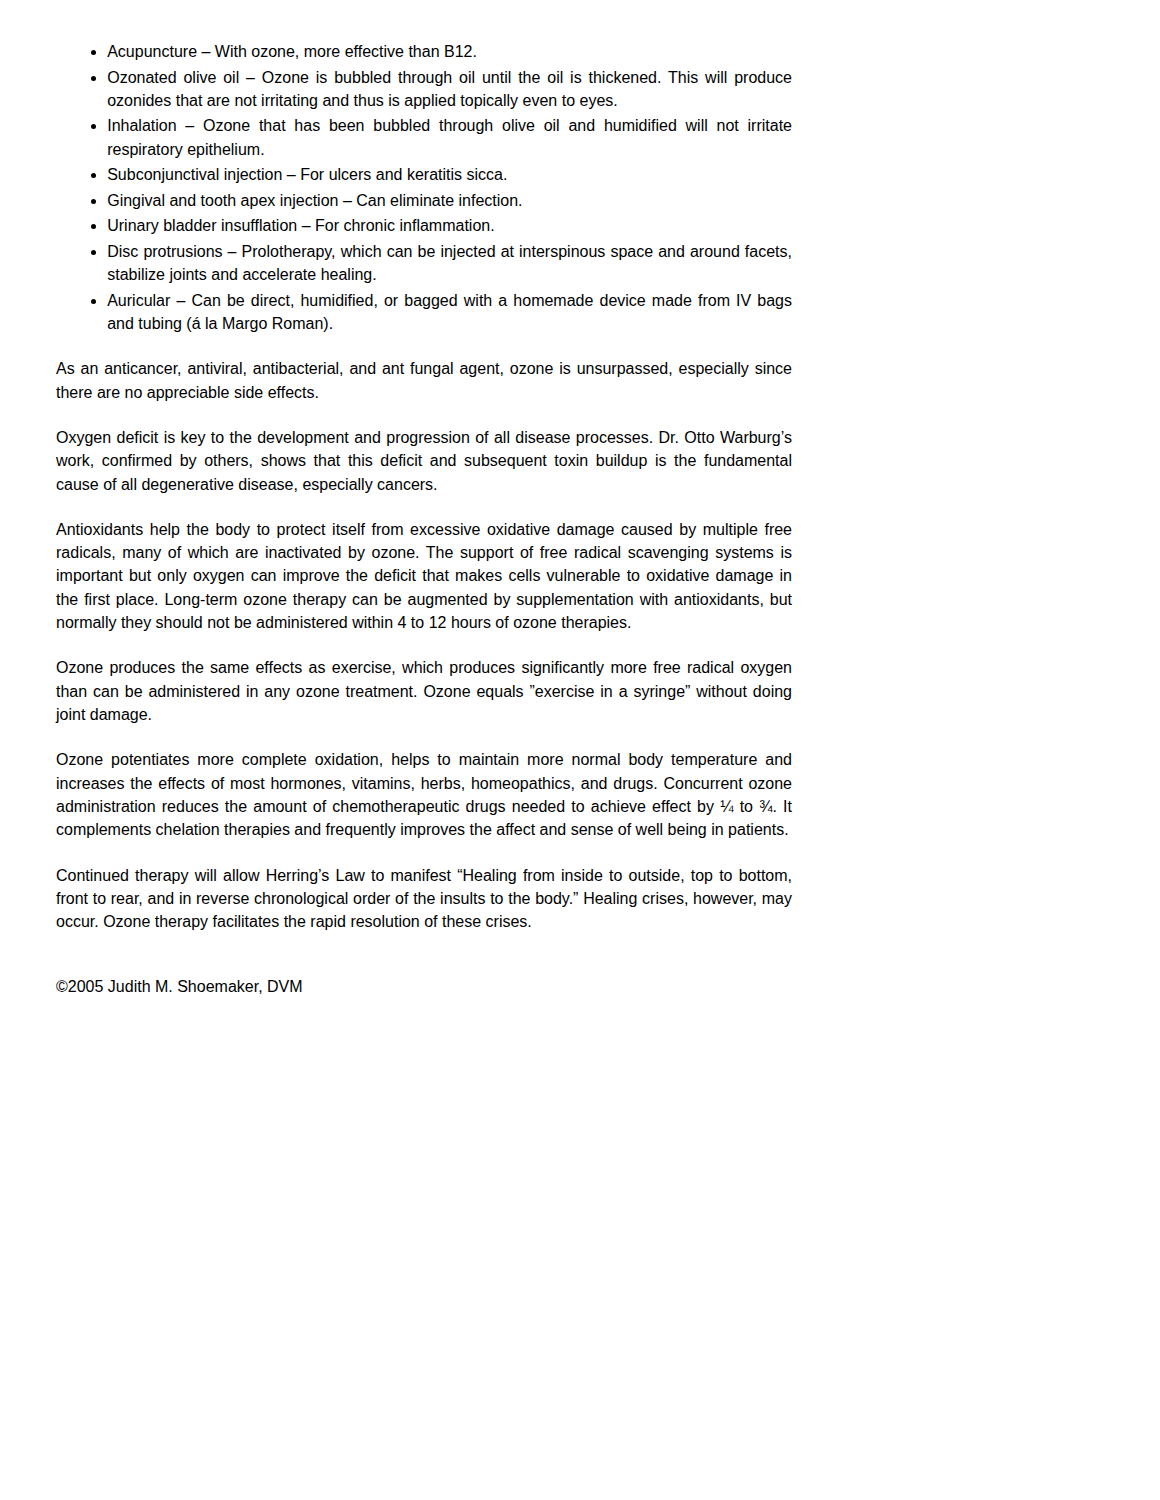Acupuncture – With ozone, more effective than B12.
Ozonated olive oil – Ozone is bubbled through oil until the oil is thickened. This will produce ozonides that are not irritating and thus is applied topically even to eyes.
Inhalation – Ozone that has been bubbled through olive oil and humidified will not irritate respiratory epithelium.
Subconjunctival injection – For ulcers and keratitis sicca.
Gingival and tooth apex injection – Can eliminate infection.
Urinary bladder insufflation – For chronic inflammation.
Disc protrusions – Prolotherapy, which can be injected at interspinous space and around facets, stabilize joints and accelerate healing.
Auricular – Can be direct, humidified, or bagged with a homemade device made from IV bags and tubing (á la Margo Roman).
As an anticancer, antiviral, antibacterial, and ant fungal agent, ozone is unsurpassed, especially since there are no appreciable side effects.
Oxygen deficit is key to the development and progression of all disease processes. Dr. Otto Warburg’s work, confirmed by others, shows that this deficit and subsequent toxin buildup is the fundamental cause of all degenerative disease, especially cancers.
Antioxidants help the body to protect itself from excessive oxidative damage caused by multiple free radicals, many of which are inactivated by ozone. The support of free radical scavenging systems is important but only oxygen can improve the deficit that makes cells vulnerable to oxidative damage in the first place. Long-term ozone therapy can be augmented by supplementation with antioxidants, but normally they should not be administered within 4 to 12 hours of ozone therapies.
Ozone produces the same effects as exercise, which produces significantly more free radical oxygen than can be administered in any ozone treatment. Ozone equals ”exercise in a syringe” without doing joint damage.
Ozone potentiates more complete oxidation, helps to maintain more normal body temperature and increases the effects of most hormones, vitamins, herbs, homeopathics, and drugs. Concurrent ozone administration reduces the amount of chemotherapeutic drugs needed to achieve effect by ¼ to ¾. It complements chelation therapies and frequently improves the affect and sense of well being in patients.
Continued therapy will allow Herring’s Law to manifest “Healing from inside to outside, top to bottom, front to rear, and in reverse chronological order of the insults to the body.” Healing crises, however, may occur. Ozone therapy facilitates the rapid resolution of these crises.
©2005 Judith M. Shoemaker, DVM